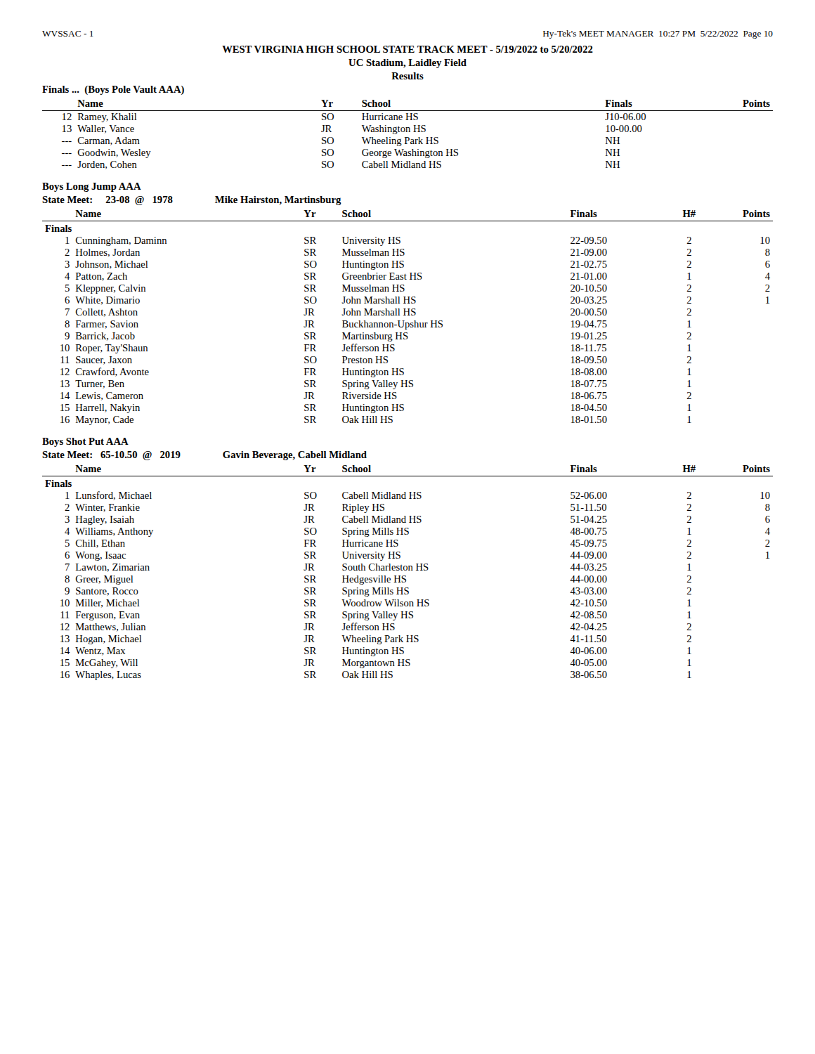WVSSAC - 1 Hy-Tek's MEET MANAGER 10:27 PM 5/22/2022 Page 10
WEST VIRGINIA HIGH SCHOOL STATE TRACK MEET - 5/19/2022 to 5/20/2022
UC Stadium, Laidley Field
Results
Finals ... (Boys Pole Vault AAA)
| | Name | Yr | School | Finals | Points |
| --- | --- | --- | --- | --- | --- |
| 12 | Ramey, Khalil | SO | Hurricane HS | J10-06.00 | |
| 13 | Waller, Vance | JR | Washington HS | 10-00.00 | |
| --- | Carman, Adam | SO | Wheeling Park HS | NH | |
| --- | Goodwin, Wesley | SO | George Washington HS | NH | |
| --- | Jorden, Cohen | SO | Cabell Midland HS | NH | |
Boys Long Jump AAA
State Meet: 23-08 @ 1978Mike Hairston, Martinsburg
| | Name | Yr | School | Finals | H# | Points |
| --- | --- | --- | --- | --- | --- | --- |
| Finals |
| 1 | Cunningham, Daminn | SR | University HS | 22-09.50 | 2 | 10 |
| 2 | Holmes, Jordan | SR | Musselman HS | 21-09.00 | 2 | 8 |
| 3 | Johnson, Michael | SO | Huntington HS | 21-02.75 | 2 | 6 |
| 4 | Patton, Zach | SR | Greenbrier East HS | 21-01.00 | 1 | 4 |
| 5 | Kleppner, Calvin | SR | Musselman HS | 20-10.50 | 2 | 2 |
| 6 | White, Dimario | SO | John Marshall HS | 20-03.25 | 2 | 1 |
| 7 | Collett, Ashton | JR | John Marshall HS | 20-00.50 | 2 | |
| 8 | Farmer, Savion | JR | Buckhannon-Upshur HS | 19-04.75 | 1 | |
| 9 | Barrick, Jacob | SR | Martinsburg HS | 19-01.25 | 2 | |
| 10 | Roper, Tay'Shaun | FR | Jefferson HS | 18-11.75 | 1 | |
| 11 | Saucer, Jaxon | SO | Preston HS | 18-09.50 | 2 | |
| 12 | Crawford, Avonte | FR | Huntington HS | 18-08.00 | 1 | |
| 13 | Turner, Ben | SR | Spring Valley HS | 18-07.75 | 1 | |
| 14 | Lewis, Cameron | JR | Riverside HS | 18-06.75 | 2 | |
| 15 | Harrell, Nakyin | SR | Huntington HS | 18-04.50 | 1 | |
| 16 | Maynor, Cade | SR | Oak Hill HS | 18-01.50 | 1 | |
Boys Shot Put AAA
State Meet: 65-10.50 @ 2019Gavin Beverage, Cabell Midland
| | Name | Yr | School | Finals | H# | Points |
| --- | --- | --- | --- | --- | --- | --- |
| Finals |
| 1 | Lunsford, Michael | SO | Cabell Midland HS | 52-06.00 | 2 | 10 |
| 2 | Winter, Frankie | JR | Ripley HS | 51-11.50 | 2 | 8 |
| 3 | Hagley, Isaiah | JR | Cabell Midland HS | 51-04.25 | 2 | 6 |
| 4 | Williams, Anthony | SO | Spring Mills HS | 48-00.75 | 1 | 4 |
| 5 | Chill, Ethan | FR | Hurricane HS | 45-09.75 | 2 | 2 |
| 6 | Wong, Isaac | SR | University HS | 44-09.00 | 2 | 1 |
| 7 | Lawton, Zimarian | JR | South Charleston HS | 44-03.25 | 1 | |
| 8 | Greer, Miguel | SR | Hedgesville HS | 44-00.00 | 2 | |
| 9 | Santore, Rocco | SR | Spring Mills HS | 43-03.00 | 2 | |
| 10 | Miller, Michael | SR | Woodrow Wilson HS | 42-10.50 | 1 | |
| 11 | Ferguson, Evan | SR | Spring Valley HS | 42-08.50 | 1 | |
| 12 | Matthews, Julian | JR | Jefferson HS | 42-04.25 | 2 | |
| 13 | Hogan, Michael | JR | Wheeling Park HS | 41-11.50 | 2 | |
| 14 | Wentz, Max | SR | Huntington HS | 40-06.00 | 1 | |
| 15 | McGahey, Will | JR | Morgantown HS | 40-05.00 | 1 | |
| 16 | Whaples, Lucas | SR | Oak Hill HS | 38-06.50 | 1 | |